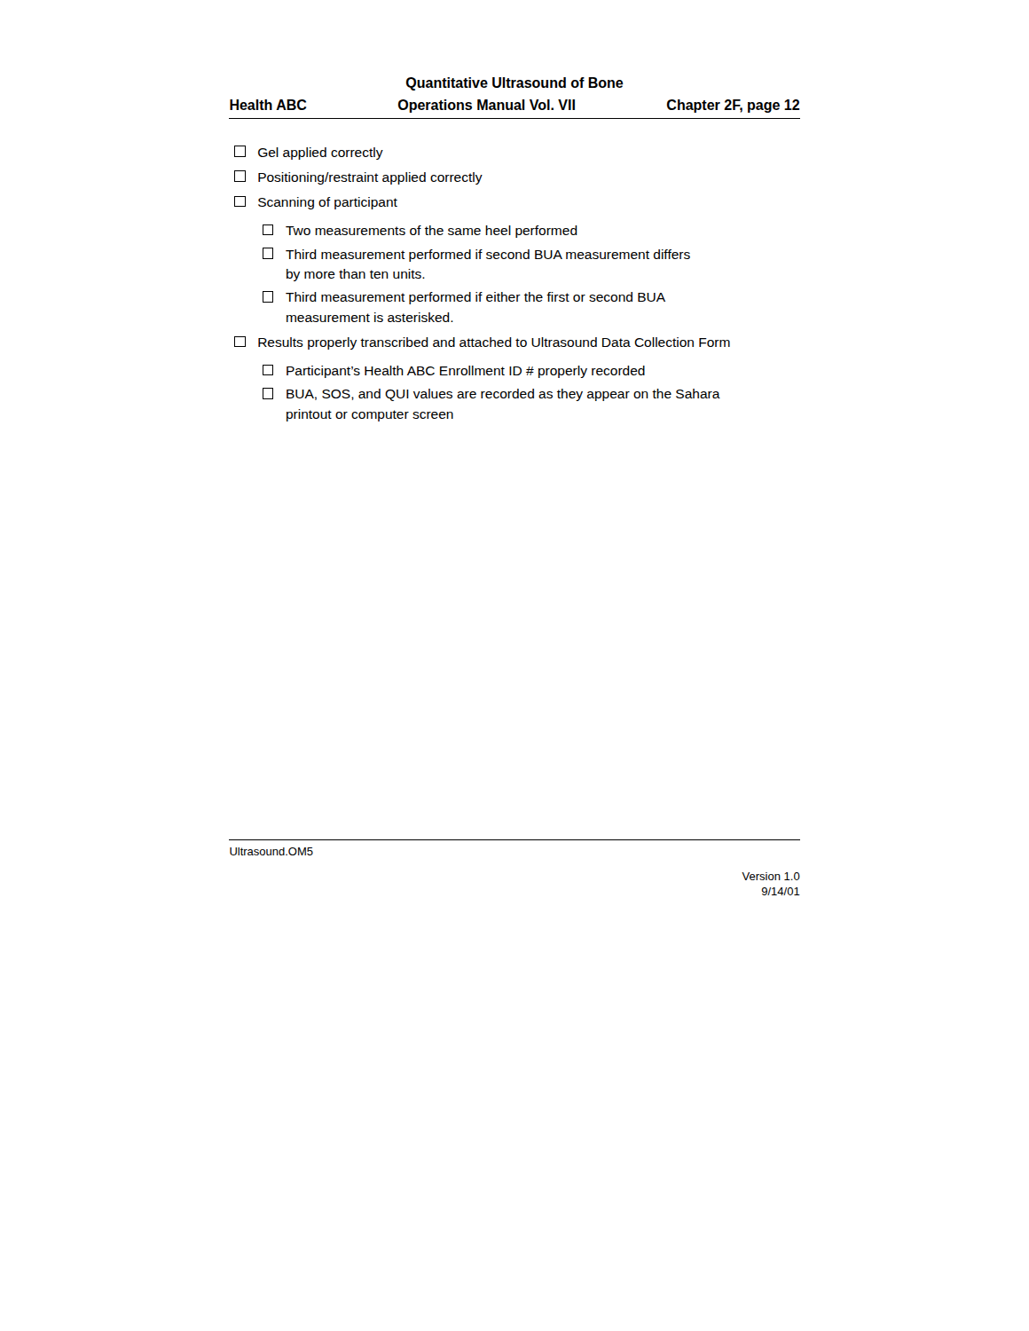Quantitative Ultrasound of Bone
Health ABC
Operations Manual Vol. VII
Chapter 2F, page 12
Gel applied correctly
Positioning/restraint applied correctly
Scanning of participant
Two measurements of the same heel performed
Third measurement performed if second BUA measurement differs by more than ten units.
Third measurement performed if either the first or second BUA measurement is asterisked.
Results properly transcribed and attached to Ultrasound Data Collection Form
Participant’s Health ABC Enrollment ID # properly recorded
BUA, SOS, and QUI values are recorded as they appear on the Sahara printout or computer screen
Ultrasound.OM5
Version 1.0
9/14/01